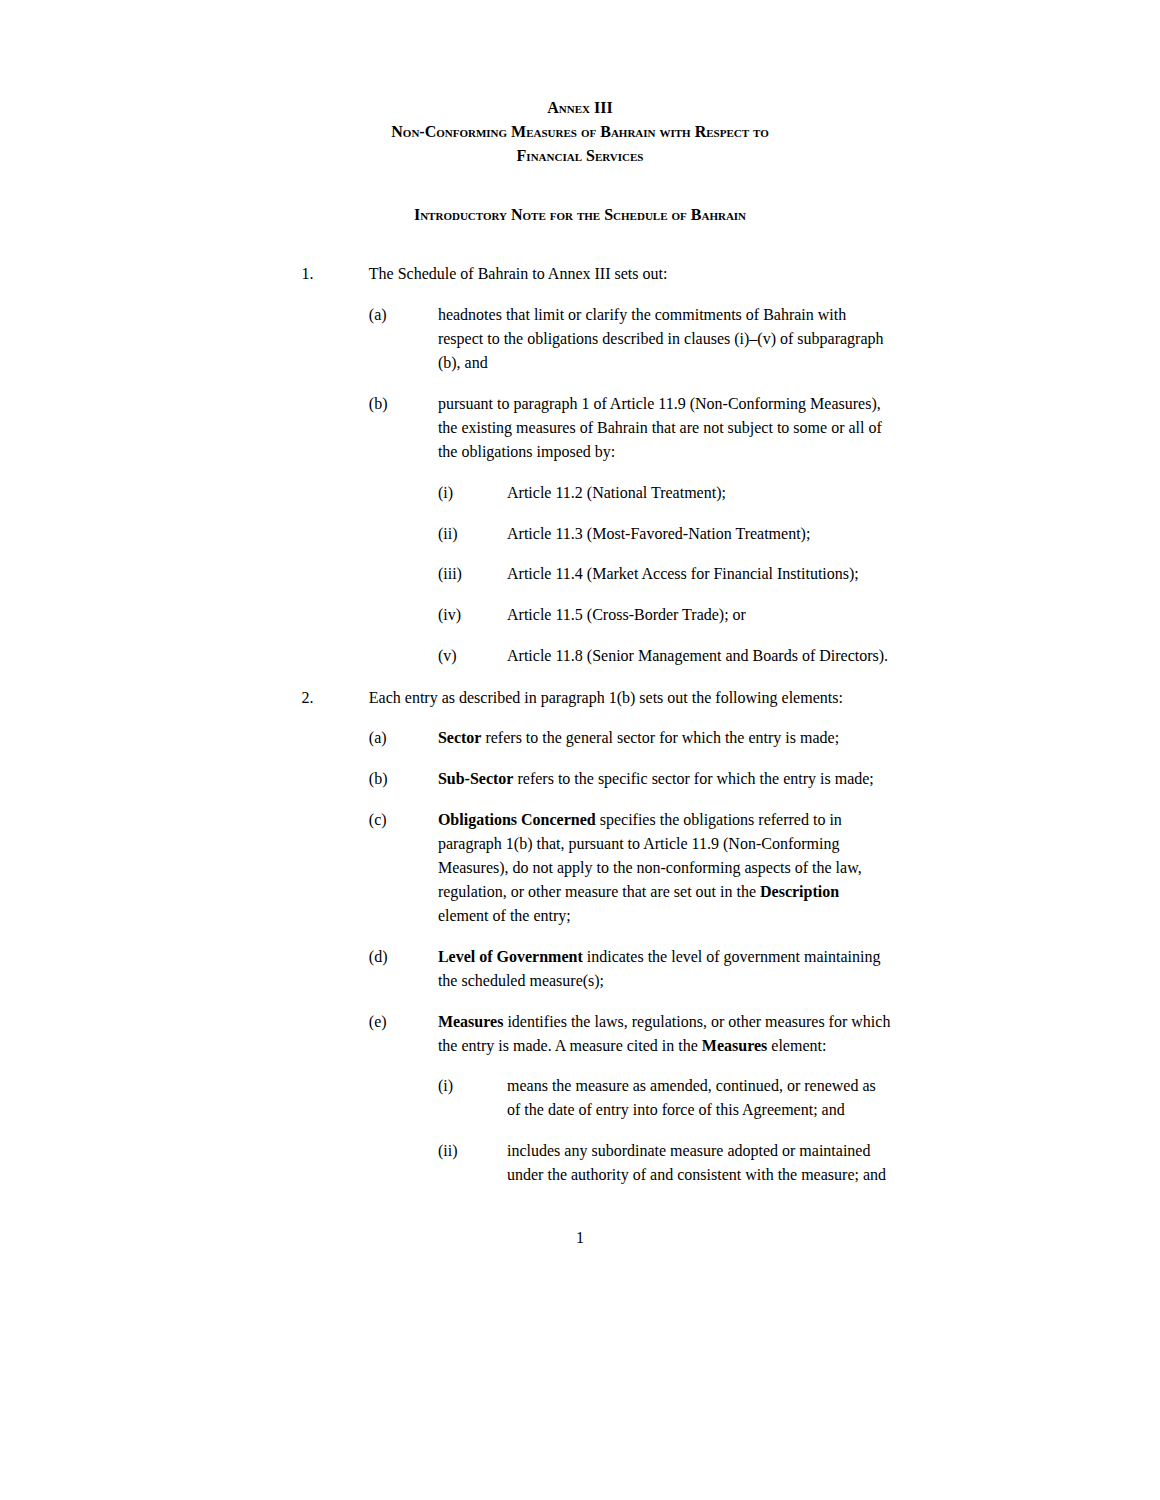Annex III
Non-Conforming Measures of Bahrain with Respect to
Financial Services
Introductory Note for the Schedule of Bahrain
1. The Schedule of Bahrain to Annex III sets out:
(a) headnotes that limit or clarify the commitments of Bahrain with respect to the obligations described in clauses (i)–(v) of subparagraph (b), and
(b) pursuant to paragraph 1 of Article 11.9 (Non-Conforming Measures), the existing measures of Bahrain that are not subject to some or all of the obligations imposed by:
(i) Article 11.2 (National Treatment);
(ii) Article 11.3 (Most-Favored-Nation Treatment);
(iii) Article 11.4 (Market Access for Financial Institutions);
(iv) Article 11.5 (Cross-Border Trade); or
(v) Article 11.8 (Senior Management and Boards of Directors).
2. Each entry as described in paragraph 1(b) sets out the following elements:
(a) Sector refers to the general sector for which the entry is made;
(b) Sub-Sector refers to the specific sector for which the entry is made;
(c) Obligations Concerned specifies the obligations referred to in paragraph 1(b) that, pursuant to Article 11.9 (Non-Conforming Measures), do not apply to the non-conforming aspects of the law, regulation, or other measure that are set out in the Description element of the entry;
(d) Level of Government indicates the level of government maintaining the scheduled measure(s);
(e) Measures identifies the laws, regulations, or other measures for which the entry is made. A measure cited in the Measures element:
(i) means the measure as amended, continued, or renewed as of the date of entry into force of this Agreement; and
(ii) includes any subordinate measure adopted or maintained under the authority of and consistent with the measure; and
1